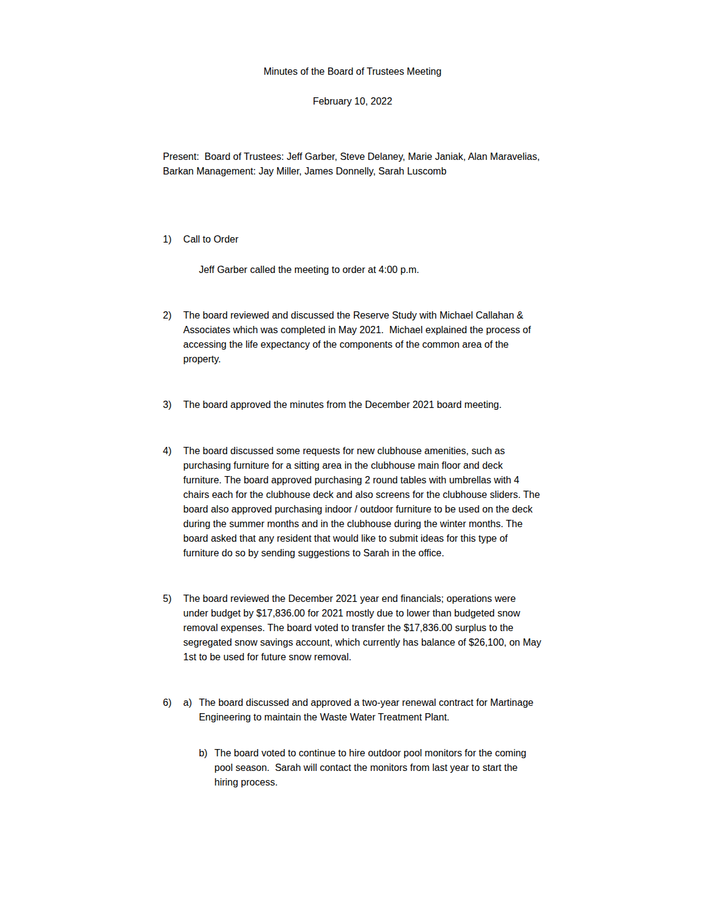Minutes of the Board of Trustees Meeting
February 10, 2022
Present: Board of Trustees: Jeff Garber, Steve Delaney, Marie Janiak, Alan Maravelias, Barkan Management: Jay Miller, James Donnelly, Sarah Luscomb
1)
Call to Order
Jeff Garber called the meeting to order at 4:00 p.m.
2)
The board reviewed and discussed the Reserve Study with Michael Callahan & Associates which was completed in May 2021. Michael explained the process of accessing the life expectancy of the components of the common area of the property.
3)
The board approved the minutes from the December 2021 board meeting.
4)
The board discussed some requests for new clubhouse amenities, such as purchasing furniture for a sitting area in the clubhouse main floor and deck furniture. The board approved purchasing 2 round tables with umbrellas with 4 chairs each for the clubhouse deck and also screens for the clubhouse sliders. The board also approved purchasing indoor / outdoor furniture to be used on the deck during the summer months and in the clubhouse during the winter months. The board asked that any resident that would like to submit ideas for this type of furniture do so by sending suggestions to Sarah in the office.
5)
The board reviewed the December 2021 year end financials; operations were under budget by $17,836.00 for 2021 mostly due to lower than budgeted snow removal expenses. The board voted to transfer the $17,836.00 surplus to the segregated snow savings account, which currently has balance of $26,100, on May 1st to be used for future snow removal.
6)
a)
The board discussed and approved a two-year renewal contract for Martinage Engineering to maintain the Waste Water Treatment Plant.
b)
The board voted to continue to hire outdoor pool monitors for the coming pool season. Sarah will contact the monitors from last year to start the hiring process.